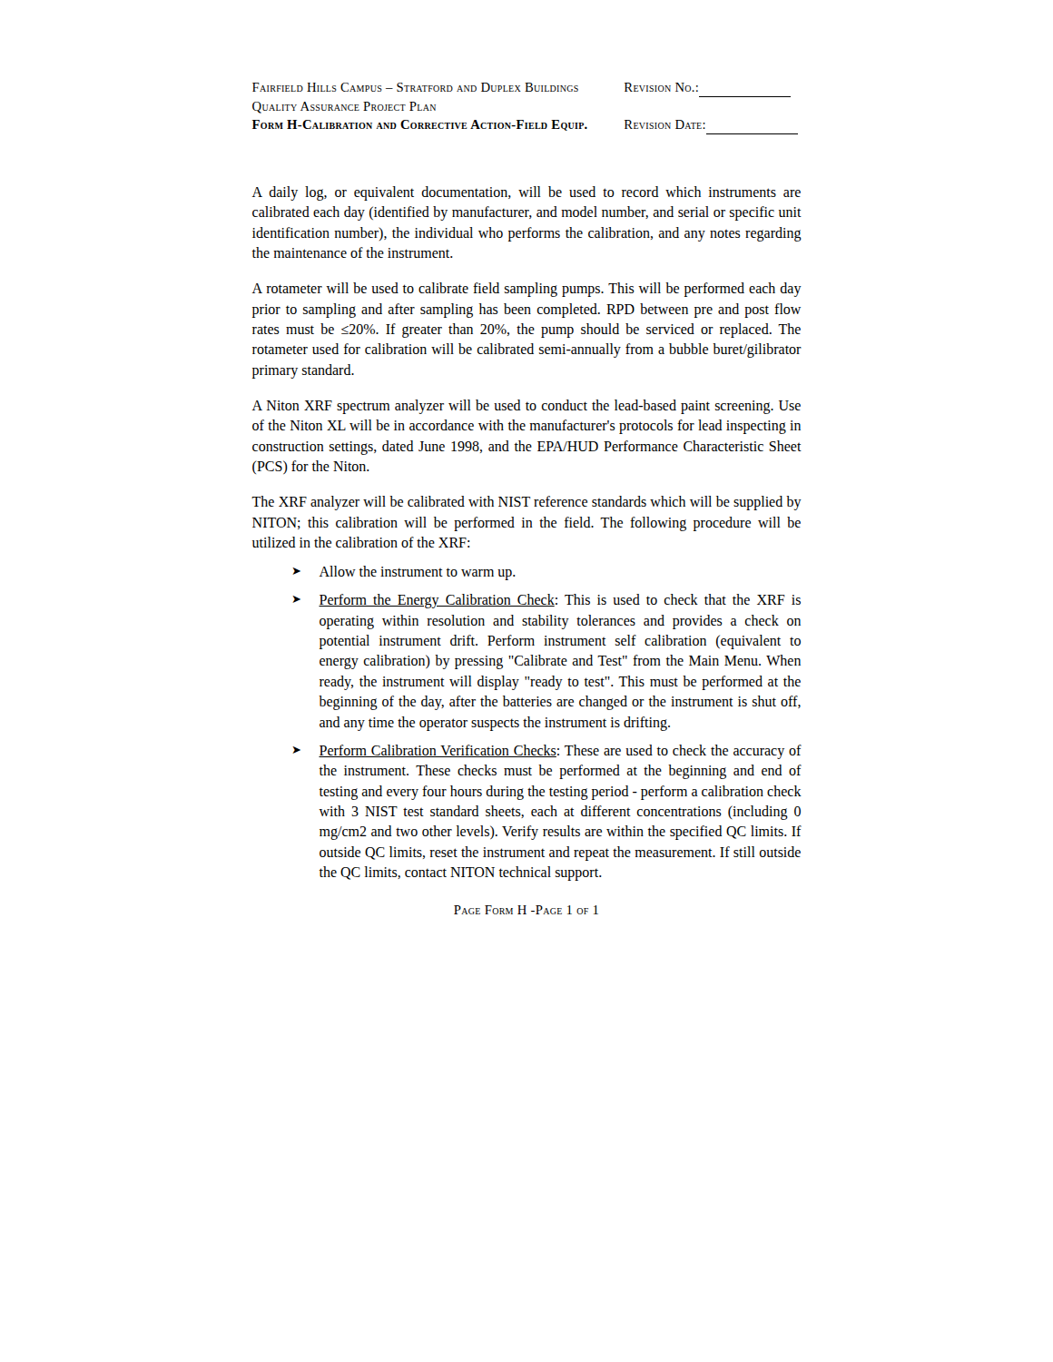| Fairfield Hills Campus – Stratford and Duplex Buildings | Revision No.: |
| Quality Assurance Project Plan | |
| Form H-Calibration and Corrective Action-Field Equip. | Revision Date: |
A daily log, or equivalent documentation, will be used to record which instruments are calibrated each day (identified by manufacturer, and model number, and serial or specific unit identification number), the individual who performs the calibration, and any notes regarding the maintenance of the instrument.
A rotameter will be used to calibrate field sampling pumps. This will be performed each day prior to sampling and after sampling has been completed. RPD between pre and post flow rates must be ≤20%. If greater than 20%, the pump should be serviced or replaced. The rotameter used for calibration will be calibrated semi-annually from a bubble buret/gilibrator primary standard.
A Niton XRF spectrum analyzer will be used to conduct the lead-based paint screening. Use of the Niton XL will be in accordance with the manufacturer's protocols for lead inspecting in construction settings, dated June 1998, and the EPA/HUD Performance Characteristic Sheet (PCS) for the Niton.
The XRF analyzer will be calibrated with NIST reference standards which will be supplied by NITON; this calibration will be performed in the field. The following procedure will be utilized in the calibration of the XRF:
Allow the instrument to warm up.
Perform the Energy Calibration Check: This is used to check that the XRF is operating within resolution and stability tolerances and provides a check on potential instrument drift. Perform instrument self calibration (equivalent to energy calibration) by pressing "Calibrate and Test" from the Main Menu. When ready, the instrument will display "ready to test". This must be performed at the beginning of the day, after the batteries are changed or the instrument is shut off, and any time the operator suspects the instrument is drifting.
Perform Calibration Verification Checks: These are used to check the accuracy of the instrument. These checks must be performed at the beginning and end of testing and every four hours during the testing period - perform a calibration check with 3 NIST test standard sheets, each at different concentrations (including 0 mg/cm2 and two other levels). Verify results are within the specified QC limits. If outside QC limits, reset the instrument and repeat the measurement. If still outside the QC limits, contact NITON technical support.
Page Form H -Page 1 of 1